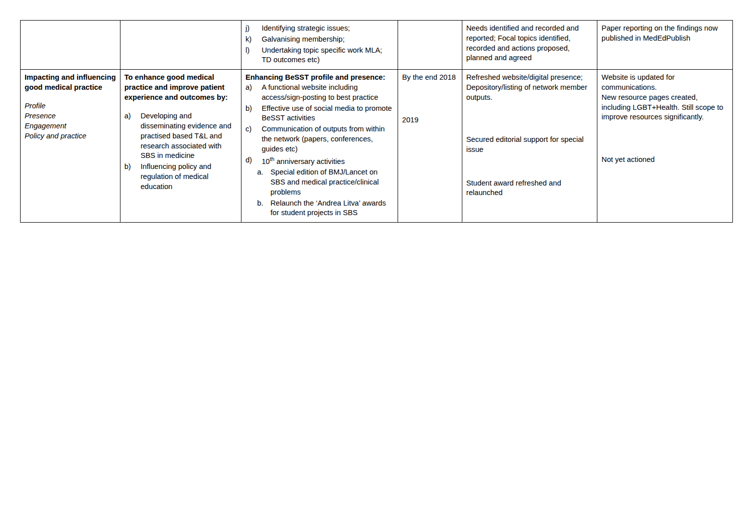| | | j) Identifying strategic issues; k) Galvanising membership; l) Undertaking topic specific work MLA; TD outcomes etc) | | Needs identified and recorded and reported; Focal topics identified, recorded and actions proposed, planned and agreed | Paper reporting on the findings now published in MedEdPublish |
| Impacting and influencing good medical practice Profile Presence Engagement Policy and practice | To enhance good medical practice and improve patient experience and outcomes by: a) Developing and disseminating evidence and practised based T&L and research associated with SBS in medicine b) Influencing policy and regulation of medical education | Enhancing BeSST profile and presence: a) A functional website including access/sign-posting to best practice b) Effective use of social media to promote BeSST activities c) Communication of outputs from within the network (papers, conferences, guides etc) d) 10 th anniversary activities a. Special edition of BMJ/Lancet on SBS and medical practice/clinical problems b. Relaunch the ‘Andrea Litva’ awards for student projects in SBS | By the end 2018 2019 | Refreshed website/digital presence; Depository/listing of network member outputs. Secured editorial support for special issue Student award refreshed and relaunched | Website is updated for communications. New resource pages created, including LGBT+Health. Still scope to improve resources significantly. Not yet actioned |